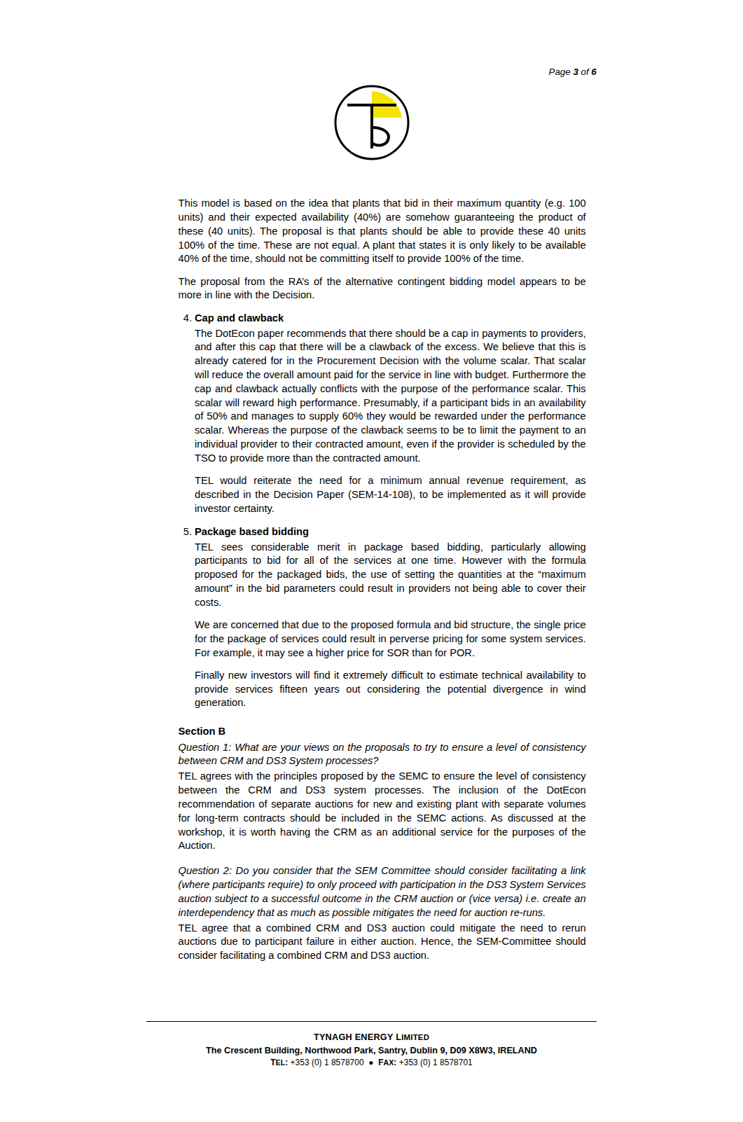Page 3 of 6
This model is based on the idea that plants that bid in their maximum quantity (e.g. 100 units) and their expected availability (40%) are somehow guaranteeing the product of these (40 units). The proposal is that plants should be able to provide these 40 units 100% of the time. These are not equal. A plant that states it is only likely to be available 40% of the time, should not be committing itself to provide 100% of the time.
The proposal from the RA’s of the alternative contingent bidding model appears to be more in line with the Decision.
Cap and clawback
The DotEcon paper recommends that there should be a cap in payments to providers, and after this cap that there will be a clawback of the excess. We believe that this is already catered for in the Procurement Decision with the volume scalar. That scalar will reduce the overall amount paid for the service in line with budget. Furthermore the cap and clawback actually conflicts with the purpose of the performance scalar. This scalar will reward high performance. Presumably, if a participant bids in an availability of 50% and manages to supply 60% they would be rewarded under the performance scalar. Whereas the purpose of the clawback seems to be to limit the payment to an individual provider to their contracted amount, even if the provider is scheduled by the TSO to provide more than the contracted amount.
TEL would reiterate the need for a minimum annual revenue requirement, as described in the Decision Paper (SEM-14-108), to be implemented as it will provide investor certainty.
Package based bidding
TEL sees considerable merit in package based bidding, particularly allowing participants to bid for all of the services at one time. However with the formula proposed for the packaged bids, the use of setting the quantities at the “maximum amount” in the bid parameters could result in providers not being able to cover their costs.
We are concerned that due to the proposed formula and bid structure, the single price for the package of services could result in perverse pricing for some system services. For example, it may see a higher price for SOR than for POR.
Finally new investors will find it extremely difficult to estimate technical availability to provide services fifteen years out considering the potential divergence in wind generation.
Section B
Question 1: What are your views on the proposals to try to ensure a level of consistency between CRM and DS3 System processes?
TEL agrees with the principles proposed by the SEMC to ensure the level of consistency between the CRM and DS3 system processes. The inclusion of the DotEcon recommendation of separate auctions for new and existing plant with separate volumes for long-term contracts should be included in the SEMC actions. As discussed at the workshop, it is worth having the CRM as an additional service for the purposes of the Auction.
Question 2: Do you consider that the SEM Committee should consider facilitating a link (where participants require) to only proceed with participation in the DS3 System Services auction subject to a successful outcome in the CRM auction or (vice versa) i.e. create an interdependency that as much as possible mitigates the need for auction re-runs.
TEL agree that a combined CRM and DS3 auction could mitigate the need to rerun auctions due to participant failure in either auction. Hence, the SEM-Committee should consider facilitating a combined CRM and DS3 auction.
TYNAGH ENERGY LIMITED
The Crescent Building, Northwood Park, Santry, Dublin 9, D09 X8W3, IRELAND
TEL: +353 (0) 1 8578700 ● FAX: +353 (0) 1 8578701